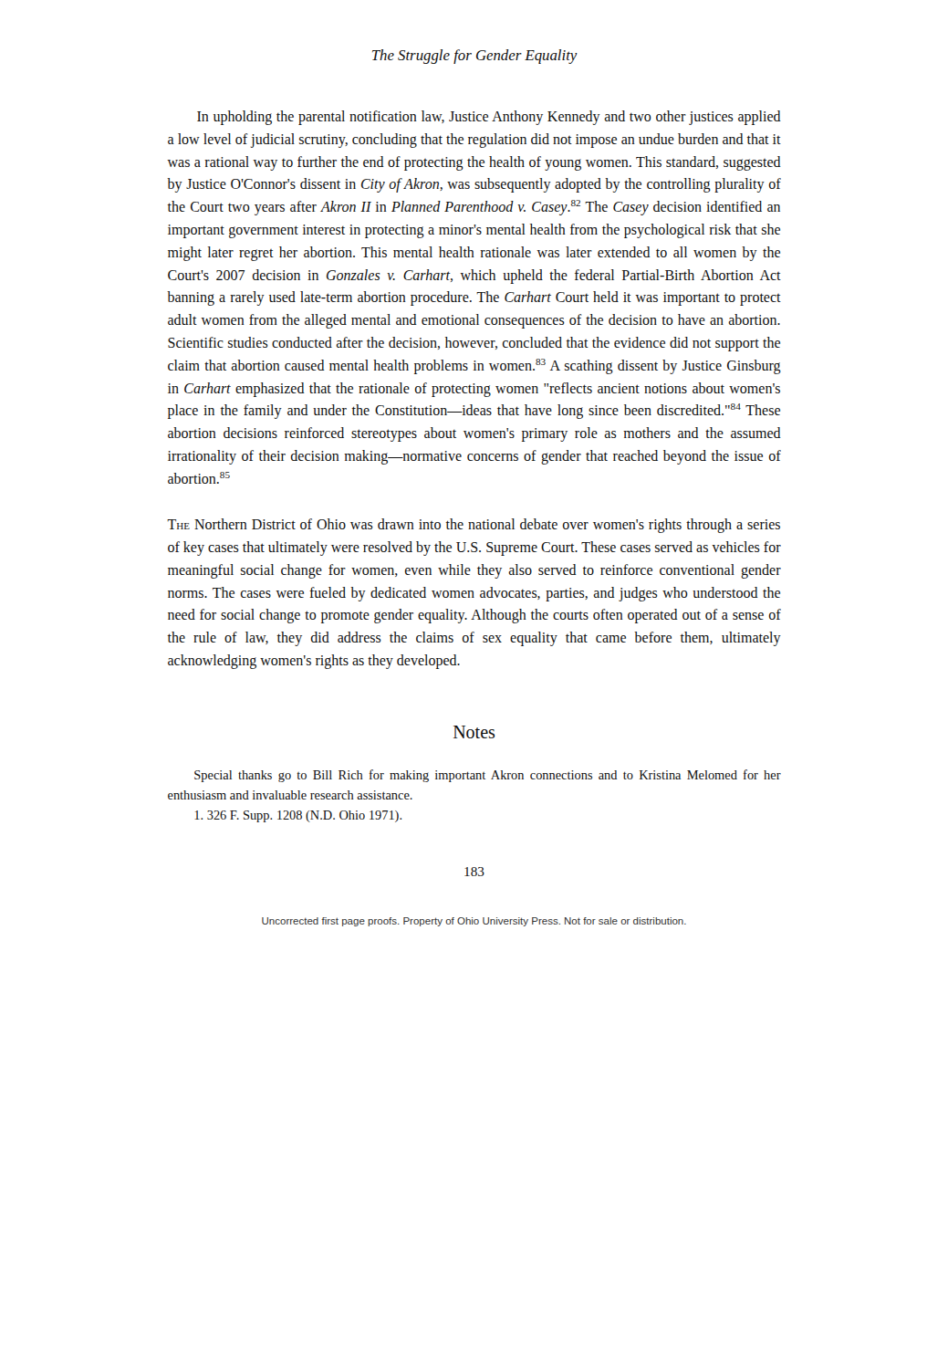The Struggle for Gender Equality
In upholding the parental notification law, Justice Anthony Kennedy and two other justices applied a low level of judicial scrutiny, concluding that the regulation did not impose an undue burden and that it was a rational way to further the end of protecting the health of young women. This standard, suggested by Justice O'Connor's dissent in City of Akron, was subsequently adopted by the controlling plurality of the Court two years after Akron II in Planned Parenthood v. Casey.82 The Casey decision identified an important government interest in protecting a minor's mental health from the psychological risk that she might later regret her abortion. This mental health rationale was later extended to all women by the Court's 2007 decision in Gonzales v. Carhart, which upheld the federal Partial-Birth Abortion Act banning a rarely used late-term abortion procedure. The Carhart Court held it was important to protect adult women from the alleged mental and emotional consequences of the decision to have an abortion. Scientific studies conducted after the decision, however, concluded that the evidence did not support the claim that abortion caused mental health problems in women.83 A scathing dissent by Justice Ginsburg in Carhart emphasized that the rationale of protecting women "reflects ancient notions about women's place in the family and under the Constitution—ideas that have long since been discredited."84 These abortion decisions reinforced stereotypes about women's primary role as mothers and the assumed irrationality of their decision making—normative concerns of gender that reached beyond the issue of abortion.85
The Northern District of Ohio was drawn into the national debate over women's rights through a series of key cases that ultimately were resolved by the U.S. Supreme Court. These cases served as vehicles for meaningful social change for women, even while they also served to reinforce conventional gender norms. The cases were fueled by dedicated women advocates, parties, and judges who understood the need for social change to promote gender equality. Although the courts often operated out of a sense of the rule of law, they did address the claims of sex equality that came before them, ultimately acknowledging women's rights as they developed.
Notes
Special thanks go to Bill Rich for making important Akron connections and to Kristina Melomed for her enthusiasm and invaluable research assistance.
1. 326 F. Supp. 1208 (N.D. Ohio 1971).
183
Uncorrected first page proofs. Property of Ohio University Press. Not for sale or distribution.